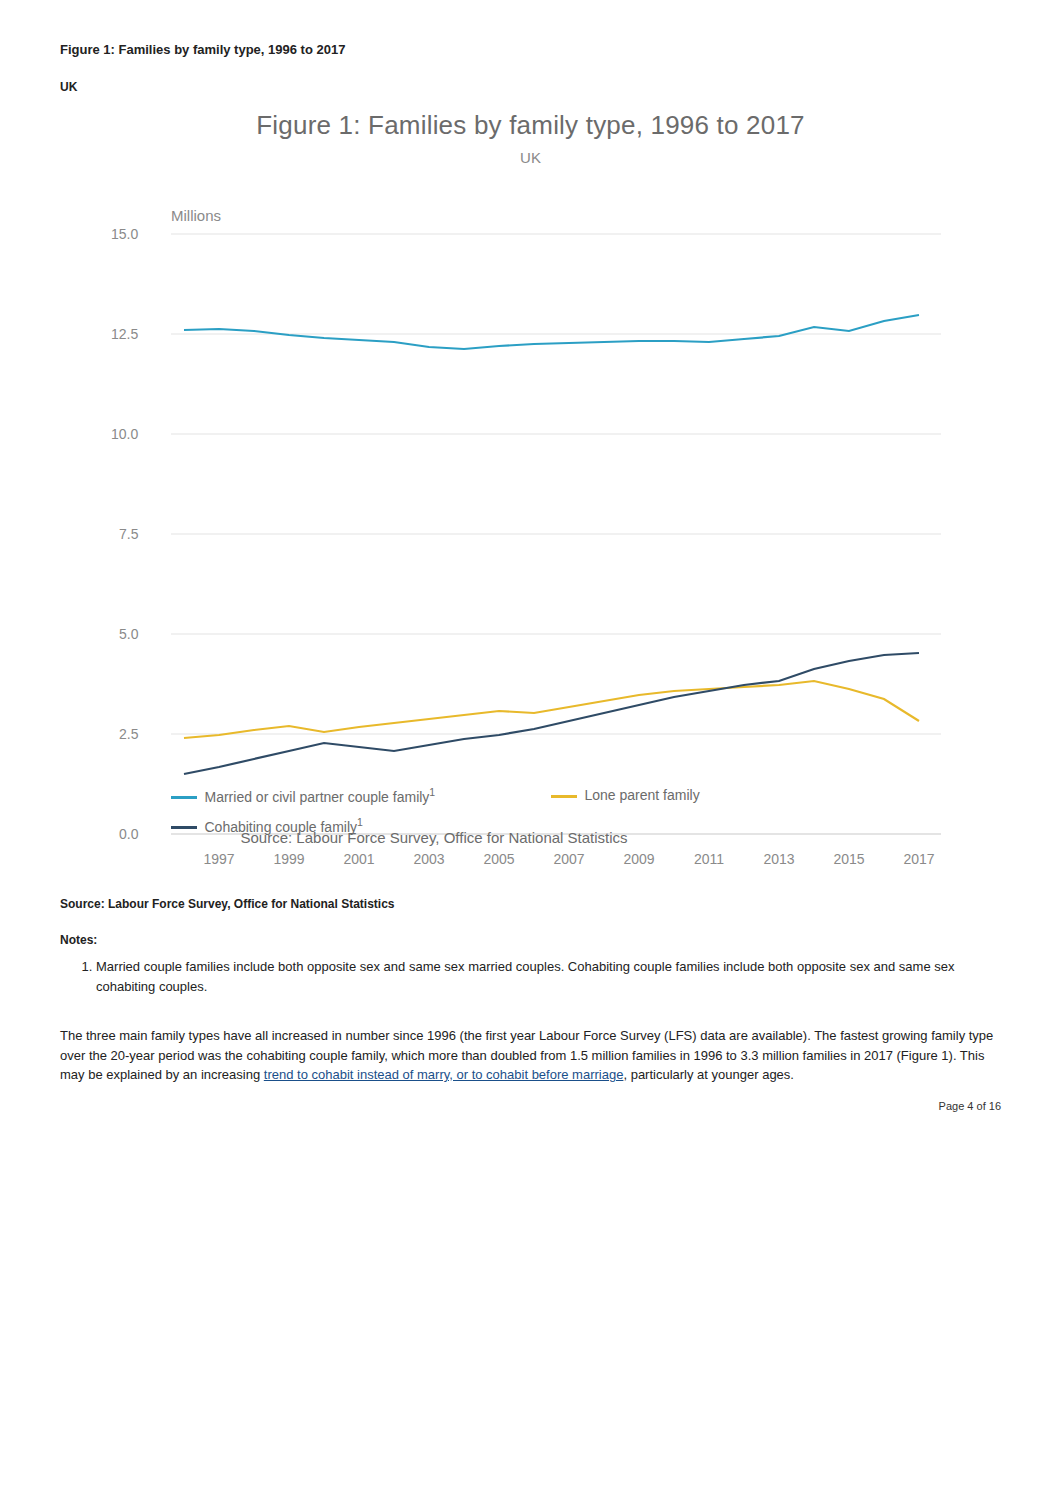Figure 1: Families by family type, 1996 to 2017
UK
Figure 1: Families by family type, 1996 to 2017
UK
Millions 15.0 12.5 10.0 7.5 5.0 2.5 0.0 1997 1999 2001 2003 2005 2007 2009 2011 2013 2015 2017
Married or civil partner couple family1
Lone parent family
Cohabiting couple family1
Source: Labour Force Survey, Office for National Statistics
Source: Labour Force Survey, Office for National Statistics
Notes:
Married couple families include both opposite sex and same sex married couples. Cohabiting couple families include both opposite sex and same sex cohabiting couples.
The three main family types have all increased in number since 1996 (the first year Labour Force Survey (LFS) data are available). The fastest growing family type over the 20-year period was the cohabiting couple family, which more than doubled from 1.5 million families in 1996 to 3.3 million families in 2017 (Figure 1). This may be explained by an increasing trend to cohabit instead of marry, or to cohabit before marriage, particularly at younger ages.
Page 4 of 16